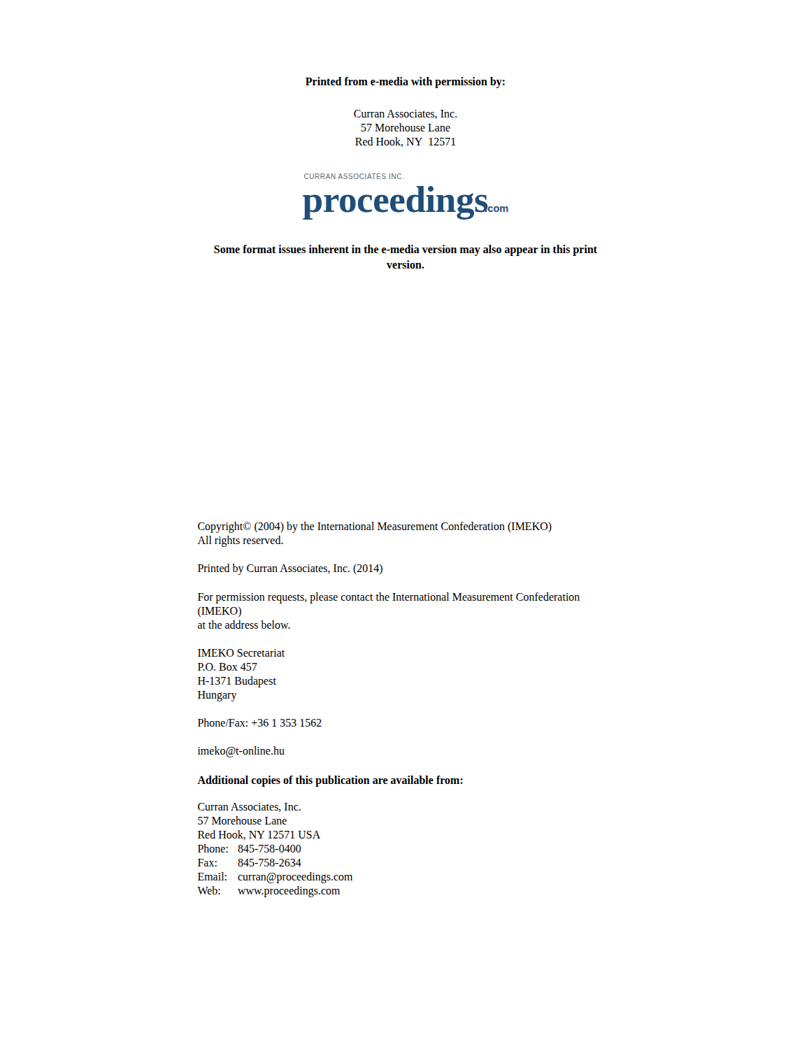Printed from e-media with permission by:
Curran Associates, Inc.
57 Morehouse Lane
Red Hook, NY 12571
CURRAN ASSOCIATES INC.
proceedings.com
Some format issues inherent in the e-media version may also appear in this print version.
Copyright© (2004) by the International Measurement Confederation (IMEKO)
All rights reserved.
Printed by Curran Associates, Inc. (2014)
For permission requests, please contact the International Measurement Confederation (IMEKO)
at the address below.
IMEKO Secretariat
P.O. Box 457
H-1371 Budapest
Hungary
Phone/Fax: +36 1 353 1562
imeko@t-online.hu
Additional copies of this publication are available from:
Curran Associates, Inc.
57 Morehouse Lane
Red Hook, NY 12571 USA
Phone: 845-758-0400
Fax: 845-758-2634
Email: curran@proceedings.com
Web: www.proceedings.com